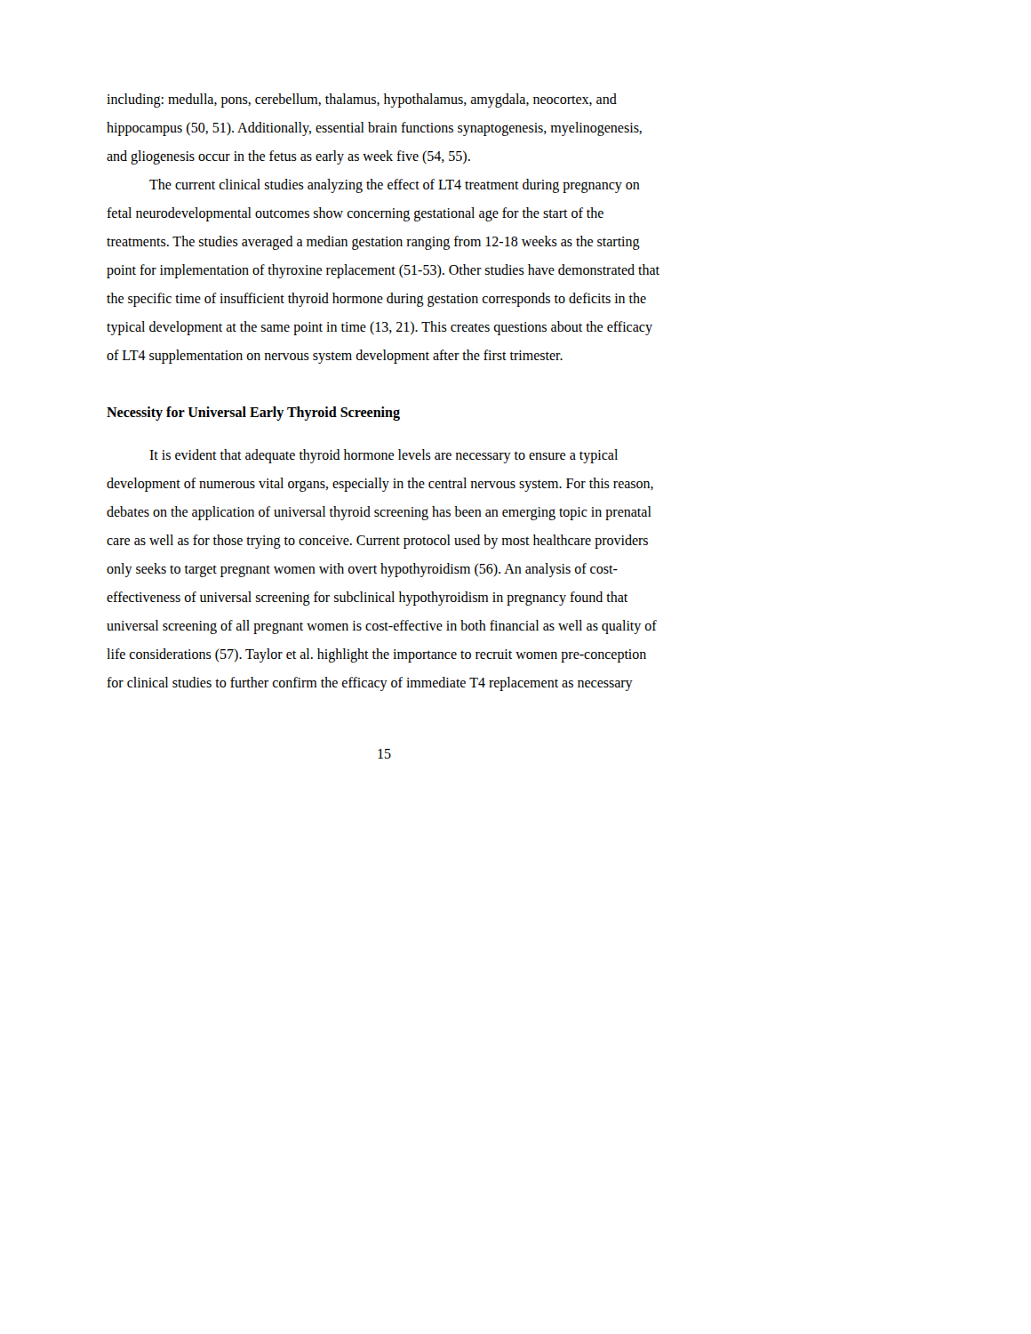including: medulla, pons, cerebellum, thalamus, hypothalamus, amygdala, neocortex, and hippocampus (50, 51). Additionally, essential brain functions synaptogenesis, myelinogenesis, and gliogenesis occur in the fetus as early as week five (54, 55).
The current clinical studies analyzing the effect of LT4 treatment during pregnancy on fetal neurodevelopmental outcomes show concerning gestational age for the start of the treatments. The studies averaged a median gestation ranging from 12-18 weeks as the starting point for implementation of thyroxine replacement (51-53). Other studies have demonstrated that the specific time of insufficient thyroid hormone during gestation corresponds to deficits in the typical development at the same point in time (13, 21). This creates questions about the efficacy of LT4 supplementation on nervous system development after the first trimester.
Necessity for Universal Early Thyroid Screening
It is evident that adequate thyroid hormone levels are necessary to ensure a typical development of numerous vital organs, especially in the central nervous system. For this reason, debates on the application of universal thyroid screening has been an emerging topic in prenatal care as well as for those trying to conceive. Current protocol used by most healthcare providers only seeks to target pregnant women with overt hypothyroidism (56). An analysis of cost-effectiveness of universal screening for subclinical hypothyroidism in pregnancy found that universal screening of all pregnant women is cost-effective in both financial as well as quality of life considerations (57). Taylor et al. highlight the importance to recruit women pre-conception for clinical studies to further confirm the efficacy of immediate T4 replacement as necessary
15